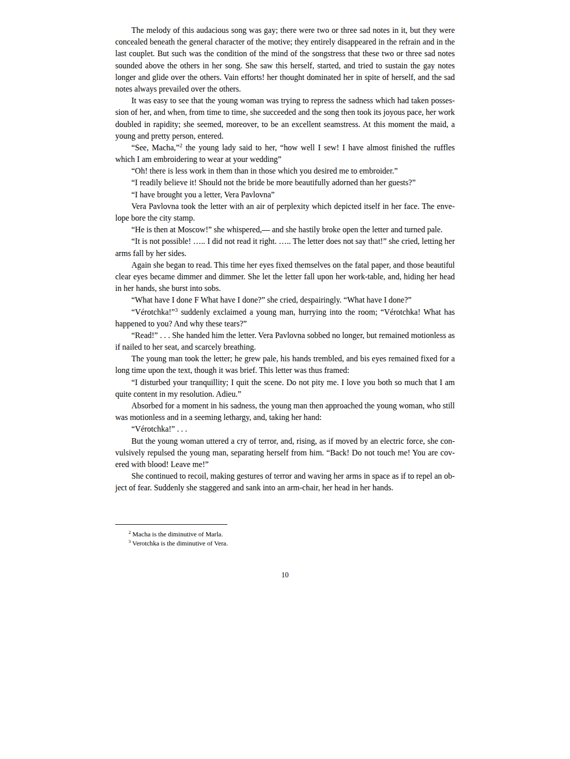The melody of this audacious song was gay; there were two or three sad notes in it, but they were concealed beneath the general character of the motive; they entirely disappeared in the refrain and in the last couplet. But such was the condition of the mind of the songstress that these two or three sad notes sounded above the others in her song. She saw this herself, started, and tried to sustain the gay notes longer and glide over the others. Vain efforts! her thought dominated her in spite of herself, and the sad notes always prevailed over the others.
It was easy to see that the young woman was trying to repress the sadness which had taken possession of her, and when, from time to time, she succeeded and the song then took its joyous pace, her work doubled in rapidity; she seemed, moreover, to be an excellent seamstress. At this moment the maid, a young and pretty person, entered.
“See, Macha,”2 the young lady said to her, “how well I sew! I have almost finished the ruffles which I am embroidering to wear at your wedding”
“Oh! there is less work in them than in those which you desired me to embroider.”
“I readily believe it! Should not the bride be more beautifully adorned than her guests?”
“I have brought you a letter, Vera Pavlovna”
Vera Pavlovna took the letter with an air of perplexity which depicted itself in her face. The envelope bore the city stamp.
“He is then at Moscow!” she whispered,— and she hastily broke open the letter and turned pale.
“It is not possible! ….. I did not read it right. ….. The letter does not say that!” she cried, letting her arms fall by her sides.
Again she began to read. This time her eyes fixed themselves on the fatal paper, and those beautiful clear eyes became dimmer and dimmer. She let the letter fall upon her work-table, and, hiding her head in her hands, she burst into sobs.
“What have I done F What have I done?” she cried, despairingly. “What have I done?”
“Vérotchka!”3 suddenly exclaimed a young man, hurrying into the room; “Vérotchka! What has happened to you? And why these tears?”
“Read!” . . . She handed him the letter. Vera Pavlovna sobbed no longer, but remained motionless as if nailed to her seat, and scarcely breathing.
The young man took the letter; he grew pale, his hands trembled, and bis eyes remained fixed for a long time upon the text, though it was brief. This letter was thus framed:
“I disturbed your tranquillity; I quit the scene. Do not pity me. I love you both so much that I am quite content in my resolution. Adieu.”
Absorbed for a moment in his sadness, the young man then approached the young woman, who still was motionless and in a seeming lethargy, and, taking her hand:
“Vérotchka!” . . .
But the young woman uttered a cry of terror, and, rising, as if moved by an electric force, she convulsively repulsed the young man, separating herself from him. “Back! Do not touch me! You are covered with blood! Leave me!”
She continued to recoil, making gestures of terror and waving her arms in space as if to repel an object of fear. Suddenly she staggered and sank into an arm-chair, her head in her hands.
2 Macha is the diminutive of Marla.
3 Verotchka is the diminutive of Vera.
10